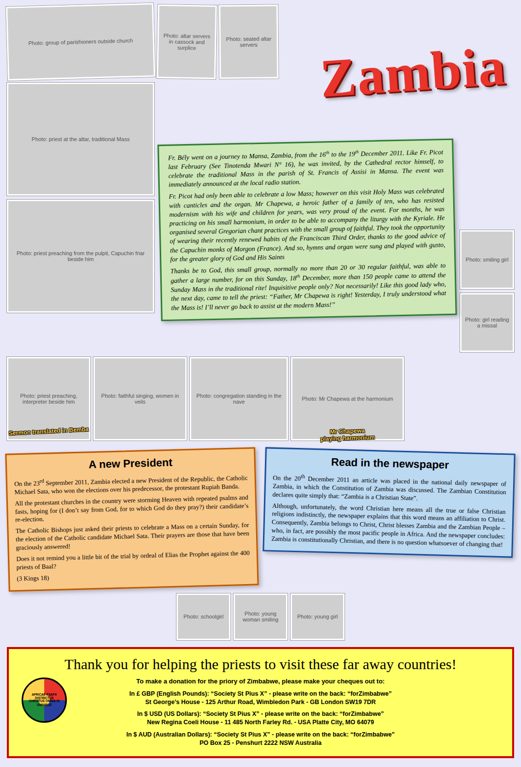Zambia
Photo: group of parishioners outside church
Photo: altar servers in cassock and surplice
Photo: seated altar servers
Photo: priest at the altar, traditional Mass
Photo: priest preaching from the pulpit, Capuchin friar beside him
Fr. Bély went on a journey to Mansa, Zambia, from the 16th to the 19th December 2011. Like Fr. Picot last February (See Tinotenda Mwari N° 16), he was invited, by the Cathedral rector himself, to celebrate the traditional Mass in the parish of St. Francis of Assisi in Mansa. The event was immediately announced at the local radio station.
Fr. Picot had only been able to celebrate a low Mass; however on this visit Holy Mass was celebrated with canticles and the organ. Mr Chapewa, a heroic father of a family of ten, who has resisted modernism with his wife and children for years, was very proud of the event. For months, he was practicing on his small harmonium, in order to be able to accompany the liturgy with the Kyriale. He organised several Gregorian chant practices with the small group of faithful. They took the opportunity of wearing their recently renewed habits of the Franciscan Third Order, thanks to the good advice of the Capuchin monks of Morgon (France). And so, hymns and organ were sung and played with gusto, for the greater glory of God and His Saints
Thanks be to God, this small group, normally no more than 20 or 30 regular faithful, was able to gather a large number, for on this Sunday, 18th December, more than 150 people came to attend the Sunday Mass in the traditional rite! Inquisitive people only? Not necessarily! Like this good lady who, the next day, came to tell the priest: “Father, Mr Chapewa is right! Yesterday, I truly understood what the Mass is! I’ll never go back to assist at the modern Mass!”
Photo: smiling girl
Photo: girl reading a missal
Photo: priest preaching, interpreter beside him
Photo: faithful singing, women in veils
Photo: congregation standing in the nave
Photo: Mr Chapewa at the harmonium
Sermon translated in Bemba
Mr Chapewa
playing harmonium
A new President
On the 23rd September 2011, Zambia elected a new President of the Republic, the Catholic Michael Sata, who won the elections over his predecessor, the protestant Rupiah Banda.
All the protestant churches in the country were storming Heaven with repeated psalms and fasts, hoping for (I don’t say from God, for to which God do they pray?) their candidate’s re-election.
The Catholic Bishops just asked their priests to celebrate a Mass on a certain Sunday, for the election of the Catholic candidate Michael Sata. Their prayers are those that have been graciously answered!
Does it not remind you a little bit of the trial by ordeal of Elias the Prophet against the 400 priests of Baal?
(3 Kings 18)
Read in the newspaper
On the 20th December 2011 an article was placed in the national daily newspaper of Zambia, in which the Constitution of Zambia was discussed. The Zambian Constitution declares quite simply that: “Zambia is a Christian State”.
Although, unfortunately, the word Christian here means all the true or false Christian religions indistinctly, the newspaper explains that this word means an affiliation to Christ. Consequently, Zambia belongs to Christ, Christ blesses Zambia and the Zambian People – who, in fact, are possibly the most pacific people in Africa. And the newspaper concludes: Zambia is constitutionally Christian, and there is no question whatsoever of changing that!
Photo: schoolgirl
Photo: young woman smiling
Photo: young girl
Thank you for helping the priests to visit these far away countries!
AFRICAE PSAPX DISTRICTUS
CHRISTUS OMNIA IN OMNIBUS
To make a donation for the priory of Zimbabwe, please make your cheques out to:
In £ GBP (English Pounds): “Society St Pius X” - please write on the back: “forZimbabwe”
St George’s House - 125 Arthur Road, Wimbledon Park - GB London SW19 7DR
In $ USD (US Dollars): “Society St Pius X” - please write on the back: “forZimbabwe”
New Regina Coeli House - 11 485 North Farley Rd. - USA Platte City, MO 64079
In $ AUD (Australian Dollars): “Society St Pius X” - please write on the back: “forZimbabwe”
PO Box 25 - Penshurt 2222 NSW Australia